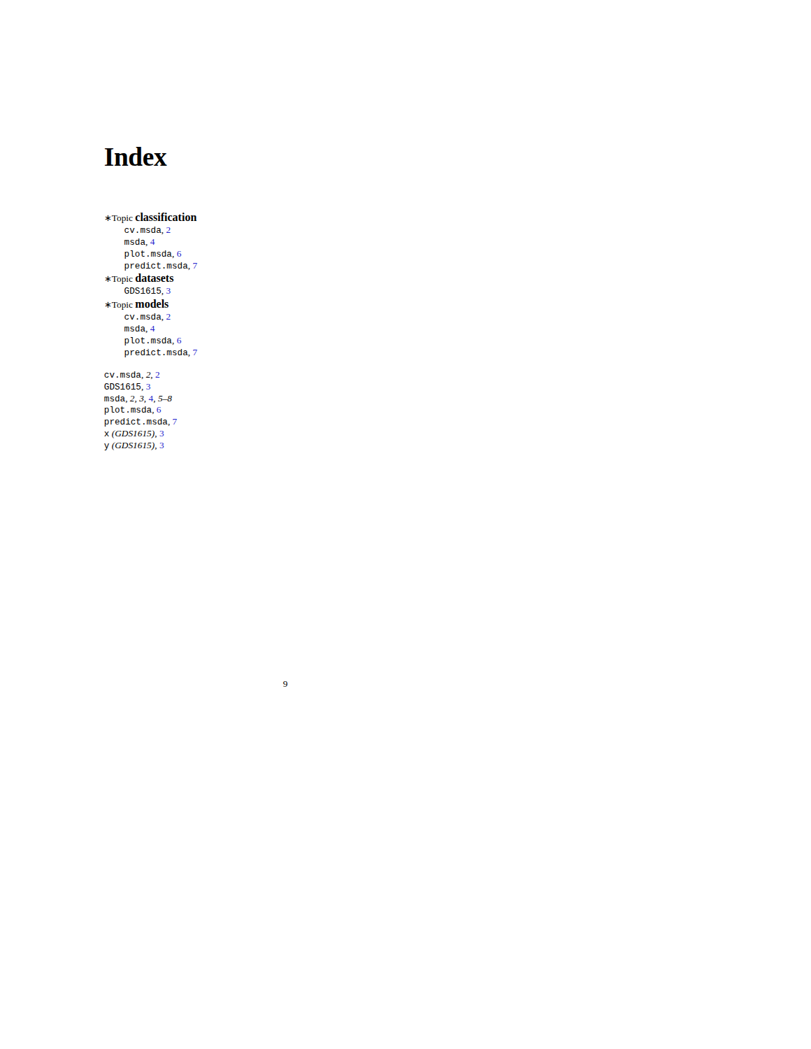Index
∗Topic classification
cv.msda, 2
msda, 4
plot.msda, 6
predict.msda, 7
∗Topic datasets
GDS1615, 3
∗Topic models
cv.msda, 2
msda, 4
plot.msda, 6
predict.msda, 7
cv.msda, 2, 2
GDS1615, 3
msda, 2, 3, 4, 5–8
plot.msda, 6
predict.msda, 7
x (GDS1615), 3
y (GDS1615), 3
9